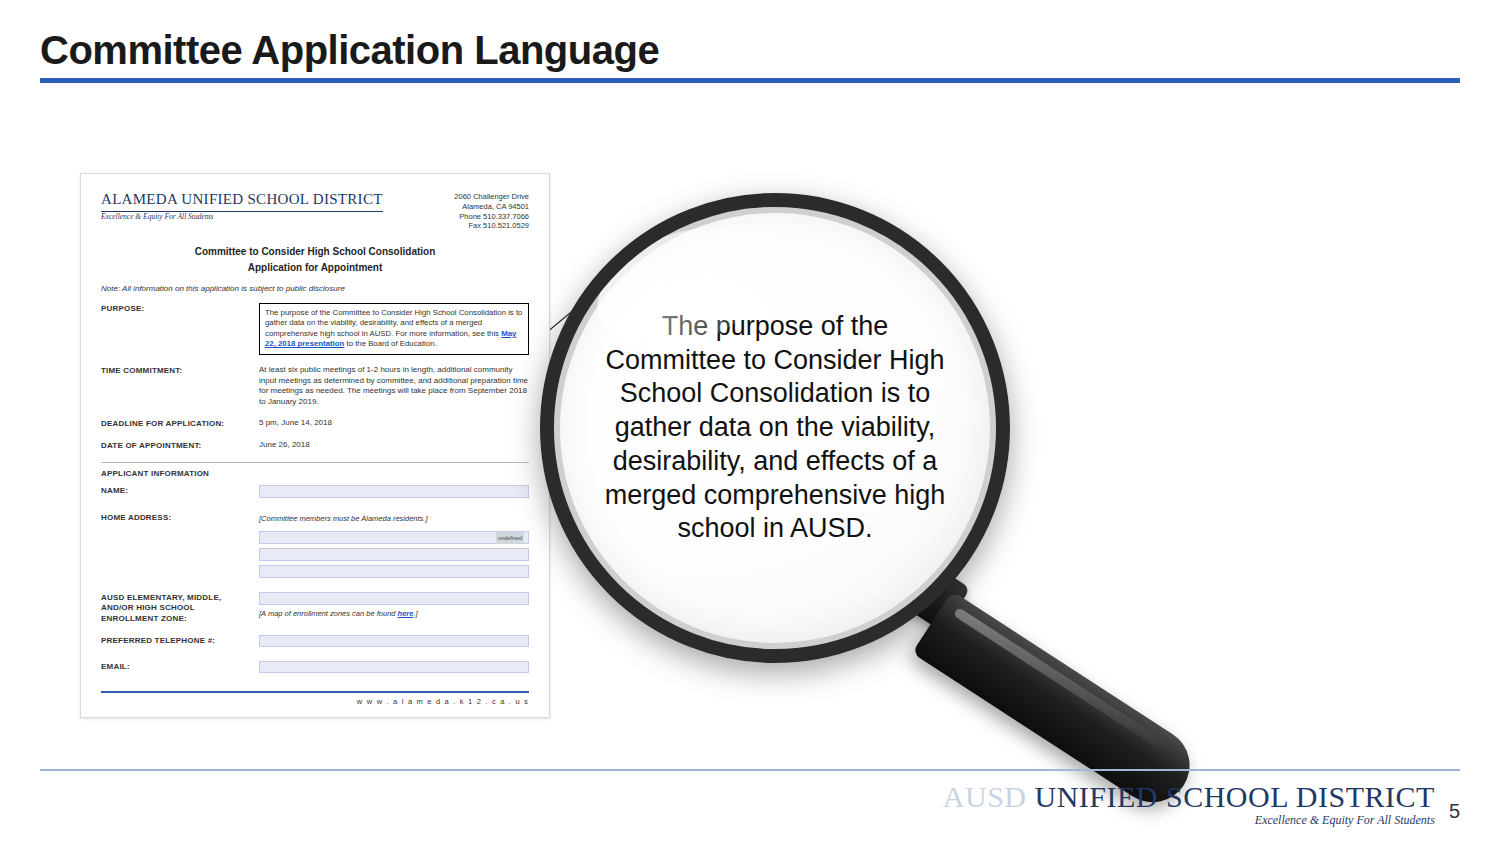Committee Application Language
ALAMEDA UNIFIED SCHOOL DISTRICT
Excellence & Equity For All Students
2060 Challenger Drive
Alameda, CA 94501
Phone 510.337.7066
Fax 510.521.0529
Committee to Consider High School Consolidation
Application for Appointment
Note: All information on this application is subject to public disclosure
Purpose:
The purpose of the Committee to Consider High School Consolidation is to gather data on the viability, desirability, and effects of a merged comprehensive high school in AUSD. For more information, see this May 22, 2018 presentation to the Board of Education.
Time Commitment:
At least six public meetings of 1-2 hours in length, additional community input meetings as determined by committee, and additional preparation time for meetings as needed. The meetings will take place from September 2018 to January 2019.
Deadline for Application:
5 pm, June 14, 2018
Date of Appointment:
June 26, 2018
Applicant Information
Name:
Home Address:
[Committee members must be Alameda residents.]
undefined
AUSD Elementary, Middle, and/or High School Enrollment Zone:
[A map of enrollment zones can be found here.]
Preferred Telephone #:
Email:
w w w . a l a m e d a . k 1 2 . c a . u s
The purpose of the Committee to Consider High School Consolidation is to gather data on the viability, desirability, and effects of a merged comprehensive high school in AUSD.
AUSD UNIFIED SCHOOL DISTRICT
Excellence & Equity For All Students
5